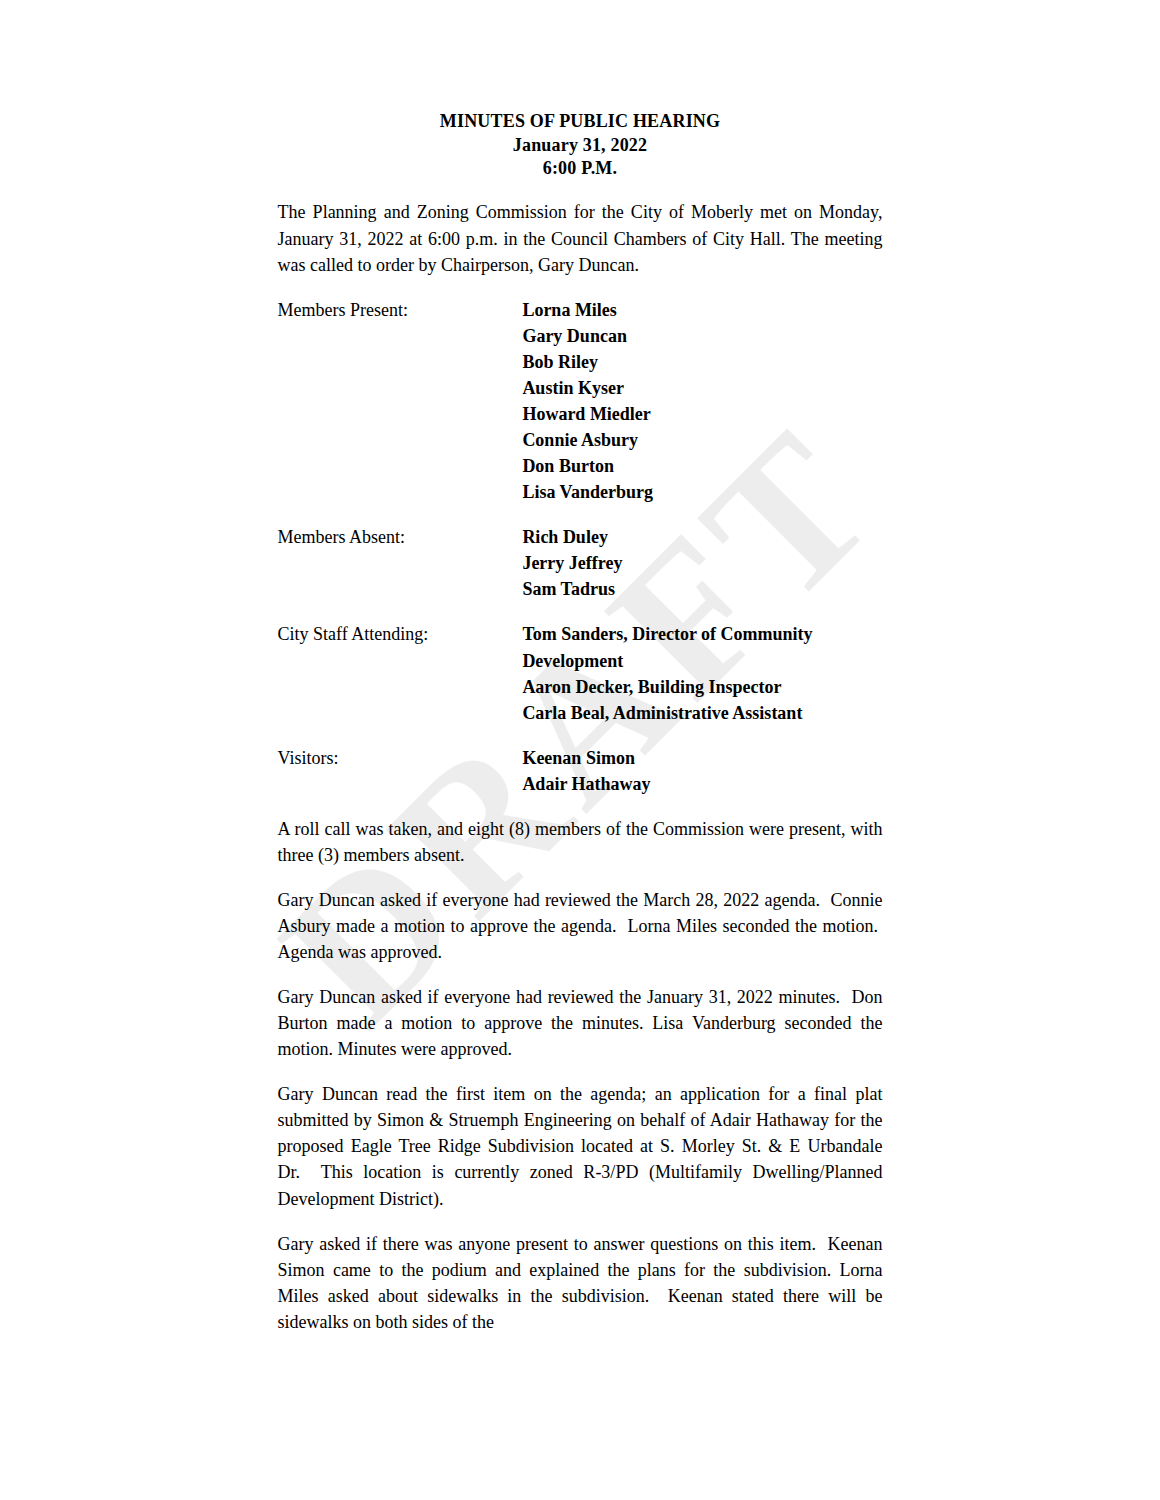DRAFT
MINUTES OF PUBLIC HEARING January 31, 2022 6:00 P.M.
The Planning and Zoning Commission for the City of Moberly met on Monday, January 31, 2022 at 6:00 p.m. in the Council Chambers of City Hall. The meeting was called to order by Chairperson, Gary Duncan.
| Members Present: | Lorna Miles |
| | Gary Duncan |
| | Bob Riley |
| | Austin Kyser |
| | Howard Miedler |
| | Connie Asbury |
| | Don Burton |
| | Lisa Vanderburg |
| Members Absent: | Rich Duley |
| | Jerry Jeffrey |
| | Sam Tadrus |
| City Staff Attending: | Tom Sanders, Director of Community Development |
| | Aaron Decker, Building Inspector |
| | Carla Beal, Administrative Assistant |
| Visitors: | Keenan Simon |
| | Adair Hathaway |
A roll call was taken, and eight (8) members of the Commission were present, with three (3) members absent.
Gary Duncan asked if everyone had reviewed the March 28, 2022 agenda. Connie Asbury made a motion to approve the agenda. Lorna Miles seconded the motion. Agenda was approved.
Gary Duncan asked if everyone had reviewed the January 31, 2022 minutes. Don Burton made a motion to approve the minutes. Lisa Vanderburg seconded the motion. Minutes were approved.
Gary Duncan read the first item on the agenda; an application for a final plat submitted by Simon & Struemph Engineering on behalf of Adair Hathaway for the proposed Eagle Tree Ridge Subdivision located at S. Morley St. & E Urbandale Dr. This location is currently zoned R-3/PD (Multifamily Dwelling/Planned Development District).
Gary asked if there was anyone present to answer questions on this item. Keenan Simon came to the podium and explained the plans for the subdivision. Lorna Miles asked about sidewalks in the subdivision. Keenan stated there will be sidewalks on both sides of the